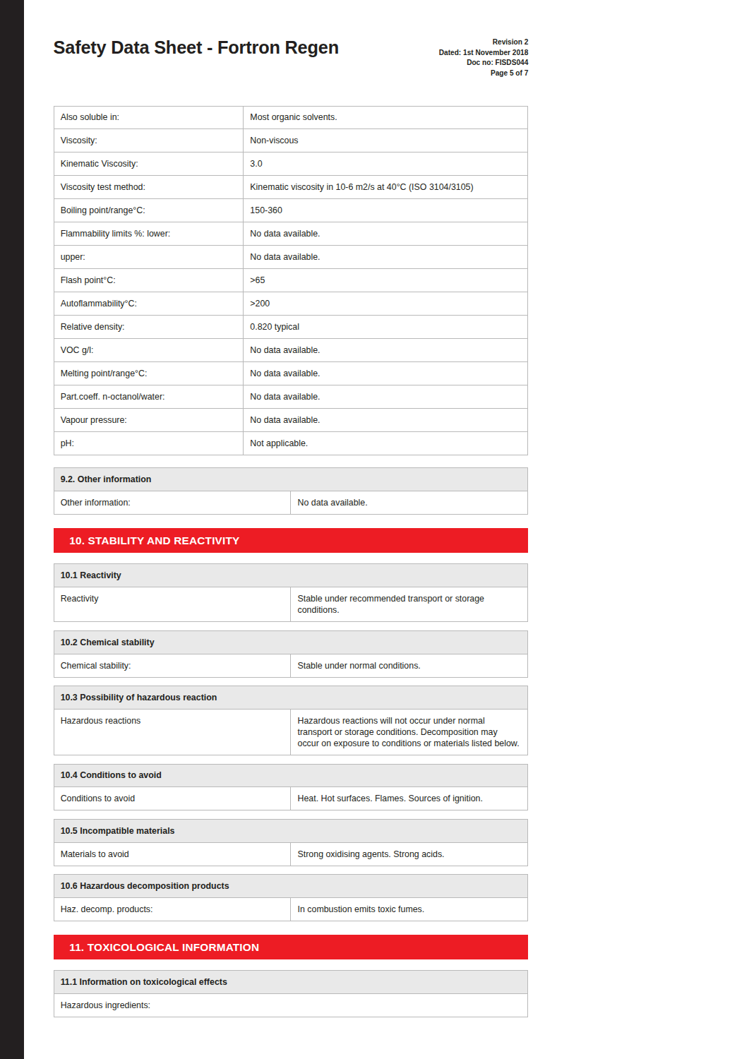Safety Data Sheet - Fortron Regen
Revision 2
Dated: 1st November 2018
Doc no: FISDS044
Page 5 of 7
| Also soluble in: | Most organic solvents. |
| Viscosity: | Non-viscous |
| Kinematic Viscosity: | 3.0 |
| Viscosity test method: | Kinematic viscosity in 10-6 m2/s at 40°C (ISO 3104/3105) |
| Boiling point/range°C: | 150-360 |
| Flammability limits %: lower: | No data available. |
| upper: | No data available. |
| Flash point°C: | >65 |
| Autoflammability°C: | >200 |
| Relative density: | 0.820 typical |
| VOC g/l: | No data available. |
| Melting point/range°C: | No data available. |
| Part.coeff. n-octanol/water: | No data available. |
| Vapour pressure: | No data available. |
| pH: | Not applicable. |
| 9.2. Other information |
| Other information: | No data available. |
10. STABILITY AND REACTIVITY
| 10.1 Reactivity |
| Reactivity | Stable under recommended transport or storage conditions. |
| 10.2 Chemical stability |
| Chemical stability: | Stable under normal conditions. |
| 10.3 Possibility of hazardous reaction |
| Hazardous reactions | Hazardous reactions will not occur under normal transport or storage conditions. Decomposition may occur on exposure to conditions or materials listed below. |
| 10.4 Conditions to avoid |
| Conditions to avoid | Heat. Hot surfaces. Flames. Sources of ignition. |
| 10.5 Incompatible materials |
| Materials to avoid | Strong oxidising agents. Strong acids. |
| 10.6 Hazardous decomposition products |
| Haz. decomp. products: | In combustion emits toxic fumes. |
11. TOXICOLOGICAL INFORMATION
| 11.1 Information on toxicological effects |
| Hazardous ingredients: |